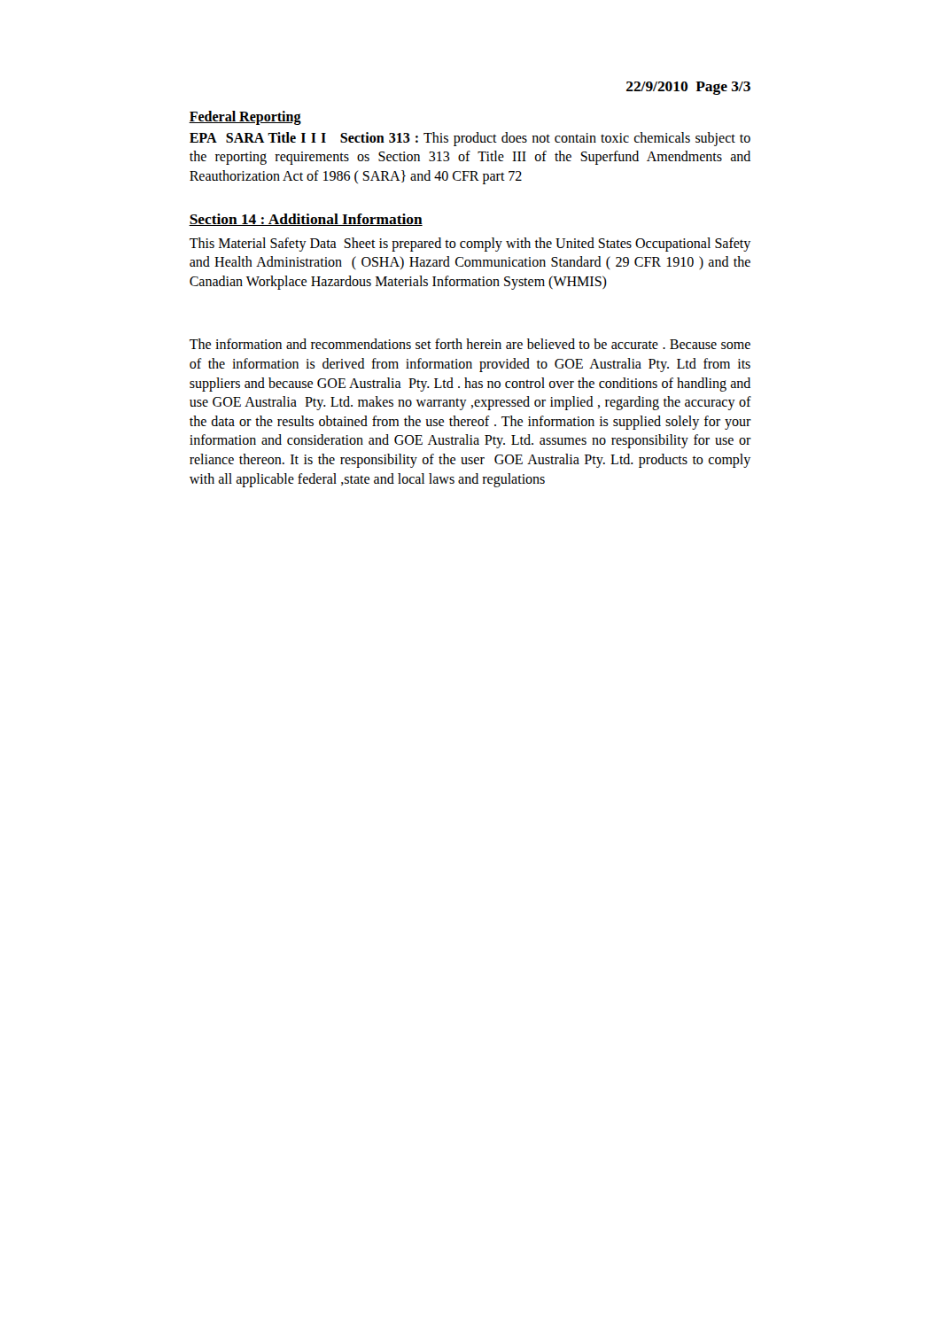22/9/2010 Page 3/3
Federal Reporting
EPA SARA Title I I I Section 313 : This product does not contain toxic chemicals subject to the reporting requirements os Section 313 of Title III of the Superfund Amendments and Reauthorization Act of 1986 ( SARA} and 40 CFR part 72
Section 14 : Additional Information
This Material Safety Data Sheet is prepared to comply with the United States Occupational Safety and Health Administration ( OSHA) Hazard Communication Standard ( 29 CFR 1910 ) and the Canadian Workplace Hazardous Materials Information System (WHMIS)
The information and recommendations set forth herein are believed to be accurate . Because some of the information is derived from information provided to GOE Australia Pty. Ltd from its suppliers and because GOE Australia Pty. Ltd . has no control over the conditions of handling and use GOE Australia Pty. Ltd. makes no warranty ,expressed or implied , regarding the accuracy of the data or the results obtained from the use thereof . The information is supplied solely for your information and consideration and GOE Australia Pty. Ltd. assumes no responsibility for use or reliance thereon. It is the responsibility of the user GOE Australia Pty. Ltd. products to comply with all applicable federal ,state and local laws and regulations